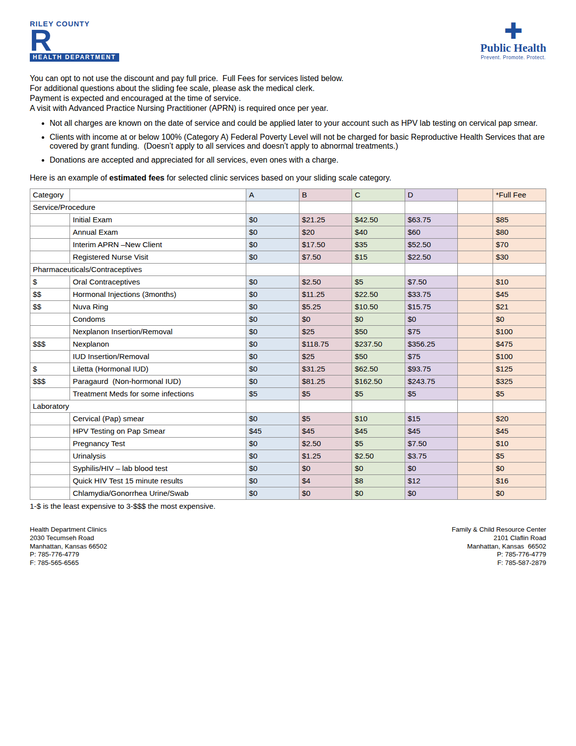RILEY COUNTY
R
HEALTH DEPARTMENT
✚
Public Health
Prevent. Promote. Protect.
You can opt to not use the discount and pay full price. Full Fees for services listed below.
For additional questions about the sliding fee scale, please ask the medical clerk.
Payment is expected and encouraged at the time of service.
A visit with Advanced Practice Nursing Practitioner (APRN) is required once per year.
Not all charges are known on the date of service and could be applied later to your account such as HPV lab testing on cervical pap smear.
Clients with income at or below 100% (Category A) Federal Poverty Level will not be charged for basic Reproductive Health Services that are covered by grant funding. (Doesn’t apply to all services and doesn’t apply to abnormal treatments.)
Donations are accepted and appreciated for all services, even ones with a charge.
Here is an example of estimated fees for selected clinic services based on your sliding scale category.
| Category | | A | B | C | D | | *Full Fee |
| Service/Procedure | | | | | | |
| | Initial Exam | $0 | $21.25 | $42.50 | $63.75 | | $85 |
| | Annual Exam | $0 | $20 | $40 | $60 | | $80 |
| | Interim APRN –New Client | $0 | $17.50 | $35 | $52.50 | | $70 |
| | Registered Nurse Visit | $0 | $7.50 | $15 | $22.50 | | $30 |
| Pharmaceuticals/Contraceptives | | | | | | |
| $ | Oral Contraceptives | $0 | $2.50 | $5 | $7.50 | | $10 |
| $$ | Hormonal Injections (3months) | $0 | $11.25 | $22.50 | $33.75 | | $45 |
| $$ | Nuva Ring | $0 | $5.25 | $10.50 | $15.75 | | $21 |
| | Condoms | $0 | $0 | $0 | $0 | | $0 |
| | Nexplanon Insertion/Removal | $0 | $25 | $50 | $75 | | $100 |
| $$$ | Nexplanon | $0 | $118.75 | $237.50 | $356.25 | | $475 |
| | IUD Insertion/Removal | $0 | $25 | $50 | $75 | | $100 |
| $ | Liletta (Hormonal IUD) | $0 | $31.25 | $62.50 | $93.75 | | $125 |
| $$$ | Paragaurd (Non-hormonal IUD) | $0 | $81.25 | $162.50 | $243.75 | | $325 |
| | Treatment Meds for some infections | $5 | $5 | $5 | $5 | | $5 |
| Laboratory | | | | | | |
| | Cervical (Pap) smear | $0 | $5 | $10 | $15 | | $20 |
| | HPV Testing on Pap Smear | $45 | $45 | $45 | $45 | | $45 |
| | Pregnancy Test | $0 | $2.50 | $5 | $7.50 | | $10 |
| | Urinalysis | $0 | $1.25 | $2.50 | $3.75 | | $5 |
| | Syphilis/HIV – lab blood test | $0 | $0 | $0 | $0 | | $0 |
| | Quick HIV Test 15 minute results | $0 | $4 | $8 | $12 | | $16 |
| | Chlamydia/Gonorrhea Urine/Swab | $0 | $0 | $0 | $0 | | $0 |
1-$ is the least expensive to 3-$$$ the most expensive.
Health Department Clinics
2030 Tecumseh Road
Manhattan, Kansas 66502
P: 785-776-4779
F: 785-565-6565
Family & Child Resource Center
2101 Claflin Road
Manhattan, Kansas 66502
P: 785-776-4779
F: 785-587-2879